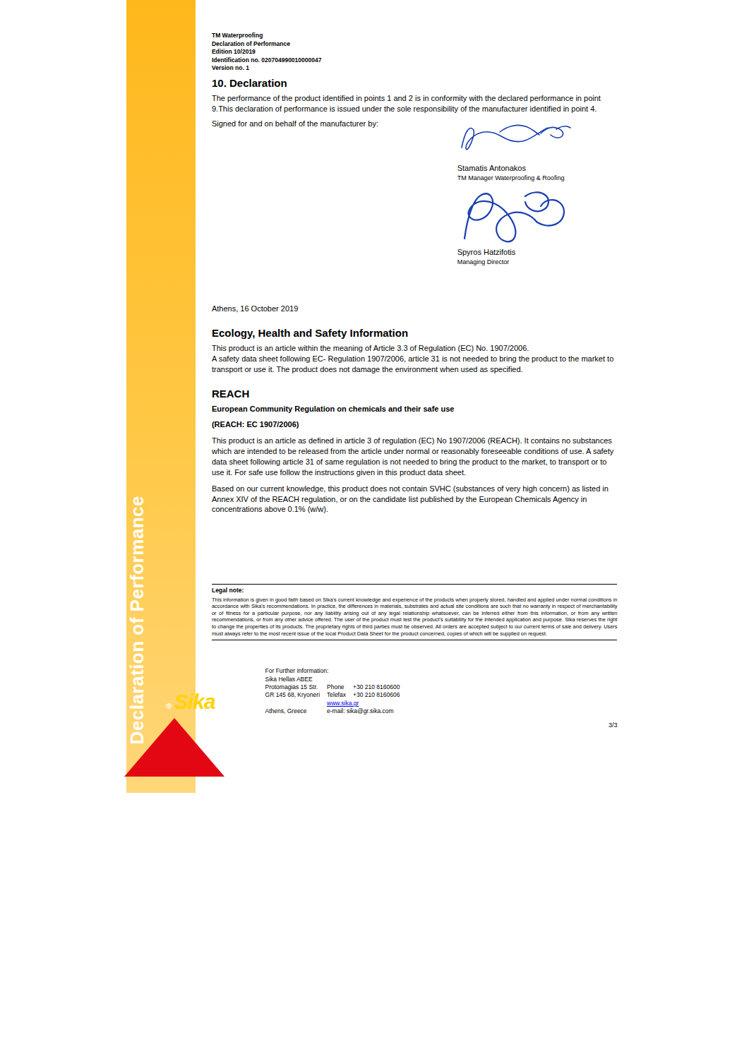Declaration of Performance
Sika
®
TM Waterproofing
Declaration of Performance
Edition 10/2019
Identification no. 020704990010000047
Version no. 1
10. Declaration
The performance of the product identified in points 1 and 2 is in conformity with the declared performance in point 9.This declaration of performance is issued under the sole responsibility of the manufacturer identified in point 4.
Signed for and on behalf of the manufacturer by:
Stamatis Antonakos
TM Manager Waterproofing & Roofing
Spyros Hatzifotis
Managing Director
Athens, 16 October 2019
Ecology, Health and Safety Information
This product is an article within the meaning of Article 3.3 of Regulation (EC) No. 1907/2006.
A safety data sheet following EC- Regulation 1907/2006, article 31 is not needed to bring the product to the market to transport or use it. The product does not damage the environment when used as specified.
REACH
European Community Regulation on chemicals and their safe use
(REACH: EC 1907/2006)
This product is an article as defined in article 3 of regulation (EC) No 1907/2006 (REACH). It contains no substances which are intended to be released from the article under normal or reasonably foreseeable conditions of use. A safety data sheet following article 31 of same regulation is not needed to bring the product to the market, to transport or to use it. For safe use follow the instructions given in this product data sheet.
Based on our current knowledge, this product does not contain SVHC (substances of very high concern) as listed in Annex XIV of the REACH regulation, or on the candidate list published by the European Chemicals Agency in concentrations above 0.1% (w/w).
Legal note:
This information is given in good faith based on Sika's current knowledge and experience of the products when properly stored, handled and applied under normal conditions in accordance with Sika's recommendations. In practice, the differences in materials, substrates and actual site conditions are such that no warranty in respect of merchantability or of fitness for a particular purpose, nor any liability arising out of any legal relationship whatsoever, can be inferred either from this information, or from any written recommendations, or from any other advice offered. The user of the product must test the product's suitability for the intended application and purpose. Sika reserves the right to change the properties of its products. The proprietary rights of third parties must be observed. All orders are accepted subject to our current terms of sale and delivery. Users must always refer to the most recent issue of the local Product Data Sheet for the product concerned, copies of which will be supplied on request.
| For Further Information: |
| Sika Hellas ABEE |
| Protomagias 15 Str. | Phone | +30 210 8160600 |
| GR 145 68, Kryoneri | Telefax | +30 210 8160606 |
| | www.sika.gr |
| Athens, Greece | e-mail: sika@gr.sika.com |
3/3